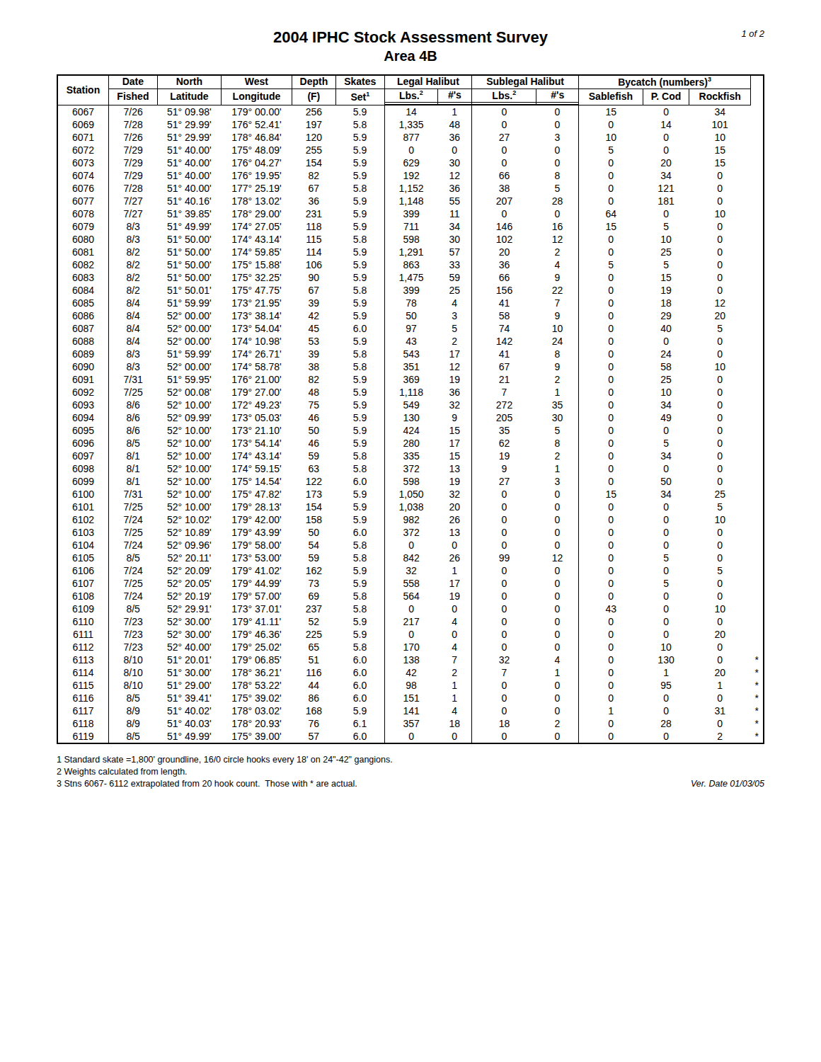1 of 2
2004 IPHC Stock Assessment Survey
Area 4B
| Station | Date | North | West | Depth | Skates | Legal Halibut | Sublegal Halibut | Bycatch (numbers) 3 | |
| --- | --- | --- | --- | --- | --- | --- | --- | --- | --- |
| Fished | Latitude | Longitude | (F) | Set 1 | Lbs. 2 | #'s | Lbs. 2 | #'s | Sablefish | P. Cod | Rockfish | |
| 6067 | 7/26 | 51° 09.98' | 179° 00.00' | 256 | 5.9 | 14 | 1 | 0 | 0 | 15 | 0 | 34 | |
| 6069 | 7/28 | 51° 29.99' | 176° 52.41' | 197 | 5.8 | 1,335 | 48 | 0 | 0 | 0 | 14 | 101 | |
| 6071 | 7/26 | 51° 29.99' | 178° 46.84' | 120 | 5.9 | 877 | 36 | 27 | 3 | 10 | 0 | 10 | |
| 6072 | 7/29 | 51° 40.00' | 175° 48.09' | 255 | 5.9 | 0 | 0 | 0 | 0 | 5 | 0 | 15 | |
| 6073 | 7/29 | 51° 40.00' | 176° 04.27' | 154 | 5.9 | 629 | 30 | 0 | 0 | 0 | 20 | 15 | |
| 6074 | 7/29 | 51° 40.00' | 176° 19.95' | 82 | 5.9 | 192 | 12 | 66 | 8 | 0 | 34 | 0 | |
| 6076 | 7/28 | 51° 40.00' | 177° 25.19' | 67 | 5.8 | 1,152 | 36 | 38 | 5 | 0 | 121 | 0 | |
| 6077 | 7/27 | 51° 40.16' | 178° 13.02' | 36 | 5.9 | 1,148 | 55 | 207 | 28 | 0 | 181 | 0 | |
| 6078 | 7/27 | 51° 39.85' | 178° 29.00' | 231 | 5.9 | 399 | 11 | 0 | 0 | 64 | 0 | 10 | |
| 6079 | 8/3 | 51° 49.99' | 174° 27.05' | 118 | 5.9 | 711 | 34 | 146 | 16 | 15 | 5 | 0 | |
| 6080 | 8/3 | 51° 50.00' | 174° 43.14' | 115 | 5.8 | 598 | 30 | 102 | 12 | 0 | 10 | 0 | |
| 6081 | 8/2 | 51° 50.00' | 174° 59.85' | 114 | 5.9 | 1,291 | 57 | 20 | 2 | 0 | 25 | 0 | |
| 6082 | 8/2 | 51° 50.00' | 175° 15.88' | 106 | 5.9 | 863 | 33 | 36 | 4 | 5 | 5 | 0 | |
| 6083 | 8/2 | 51° 50.00' | 175° 32.25' | 90 | 5.9 | 1,475 | 59 | 66 | 9 | 0 | 15 | 0 | |
| 6084 | 8/2 | 51° 50.01' | 175° 47.75' | 67 | 5.8 | 399 | 25 | 156 | 22 | 0 | 19 | 0 | |
| 6085 | 8/4 | 51° 59.99' | 173° 21.95' | 39 | 5.9 | 78 | 4 | 41 | 7 | 0 | 18 | 12 | |
| 6086 | 8/4 | 52° 00.00' | 173° 38.14' | 42 | 5.9 | 50 | 3 | 58 | 9 | 0 | 29 | 20 | |
| 6087 | 8/4 | 52° 00.00' | 173° 54.04' | 45 | 6.0 | 97 | 5 | 74 | 10 | 0 | 40 | 5 | |
| 6088 | 8/4 | 52° 00.00' | 174° 10.98' | 53 | 5.9 | 43 | 2 | 142 | 24 | 0 | 0 | 0 | |
| 6089 | 8/3 | 51° 59.99' | 174° 26.71' | 39 | 5.8 | 543 | 17 | 41 | 8 | 0 | 24 | 0 | |
| 6090 | 8/3 | 52° 00.00' | 174° 58.78' | 38 | 5.8 | 351 | 12 | 67 | 9 | 0 | 58 | 10 | |
| 6091 | 7/31 | 51° 59.95' | 176° 21.00' | 82 | 5.9 | 369 | 19 | 21 | 2 | 0 | 25 | 0 | |
| 6092 | 7/25 | 52° 00.08' | 179° 27.00' | 48 | 5.9 | 1,118 | 36 | 7 | 1 | 0 | 10 | 0 | |
| 6093 | 8/6 | 52° 10.00' | 172° 49.23' | 75 | 5.9 | 549 | 32 | 272 | 35 | 0 | 34 | 0 | |
| 6094 | 8/6 | 52° 09.99' | 173° 05.03' | 46 | 5.9 | 130 | 9 | 205 | 30 | 0 | 49 | 0 | |
| 6095 | 8/6 | 52° 10.00' | 173° 21.10' | 50 | 5.9 | 424 | 15 | 35 | 5 | 0 | 0 | 0 | |
| 6096 | 8/5 | 52° 10.00' | 173° 54.14' | 46 | 5.9 | 280 | 17 | 62 | 8 | 0 | 5 | 0 | |
| 6097 | 8/1 | 52° 10.00' | 174° 43.14' | 59 | 5.8 | 335 | 15 | 19 | 2 | 0 | 34 | 0 | |
| 6098 | 8/1 | 52° 10.00' | 174° 59.15' | 63 | 5.8 | 372 | 13 | 9 | 1 | 0 | 0 | 0 | |
| 6099 | 8/1 | 52° 10.00' | 175° 14.54' | 122 | 6.0 | 598 | 19 | 27 | 3 | 0 | 50 | 0 | |
| 6100 | 7/31 | 52° 10.00' | 175° 47.82' | 173 | 5.9 | 1,050 | 32 | 0 | 0 | 15 | 34 | 25 | |
| 6101 | 7/25 | 52° 10.00' | 179° 28.13' | 154 | 5.9 | 1,038 | 20 | 0 | 0 | 0 | 0 | 5 | |
| 6102 | 7/24 | 52° 10.02' | 179° 42.00' | 158 | 5.9 | 982 | 26 | 0 | 0 | 0 | 0 | 10 | |
| 6103 | 7/25 | 52° 10.89' | 179° 43.99' | 50 | 6.0 | 372 | 13 | 0 | 0 | 0 | 0 | 0 | |
| 6104 | 7/24 | 52° 09.96' | 179° 58.00' | 54 | 5.8 | 0 | 0 | 0 | 0 | 0 | 0 | 0 | |
| 6105 | 8/5 | 52° 20.11' | 173° 53.00' | 59 | 5.8 | 842 | 26 | 99 | 12 | 0 | 5 | 0 | |
| 6106 | 7/24 | 52° 20.09' | 179° 41.02' | 162 | 5.9 | 32 | 1 | 0 | 0 | 0 | 0 | 5 | |
| 6107 | 7/25 | 52° 20.05' | 179° 44.99' | 73 | 5.9 | 558 | 17 | 0 | 0 | 0 | 5 | 0 | |
| 6108 | 7/24 | 52° 20.19' | 179° 57.00' | 69 | 5.8 | 564 | 19 | 0 | 0 | 0 | 0 | 0 | |
| 6109 | 8/5 | 52° 29.91' | 173° 37.01' | 237 | 5.8 | 0 | 0 | 0 | 0 | 43 | 0 | 10 | |
| 6110 | 7/23 | 52° 30.00' | 179° 41.11' | 52 | 5.9 | 217 | 4 | 0 | 0 | 0 | 0 | 0 | |
| 6111 | 7/23 | 52° 30.00' | 179° 46.36' | 225 | 5.9 | 0 | 0 | 0 | 0 | 0 | 0 | 20 | |
| 6112 | 7/23 | 52° 40.00' | 179° 25.02' | 65 | 5.8 | 170 | 4 | 0 | 0 | 0 | 10 | 0 | |
| 6113 | 8/10 | 51° 20.01' | 179° 06.85' | 51 | 6.0 | 138 | 7 | 32 | 4 | 0 | 130 | 0 | * |
| 6114 | 8/10 | 51° 30.00' | 178° 36.21' | 116 | 6.0 | 42 | 2 | 7 | 1 | 0 | 1 | 20 | * |
| 6115 | 8/10 | 51° 29.00' | 178° 53.22' | 44 | 6.0 | 98 | 1 | 0 | 0 | 0 | 95 | 1 | * |
| 6116 | 8/5 | 51° 39.41' | 175° 39.02' | 86 | 6.0 | 151 | 1 | 0 | 0 | 0 | 0 | 0 | * |
| 6117 | 8/9 | 51° 40.02' | 178° 03.02' | 168 | 5.9 | 141 | 4 | 0 | 0 | 1 | 0 | 31 | * |
| 6118 | 8/9 | 51° 40.03' | 178° 20.93' | 76 | 6.1 | 357 | 18 | 18 | 2 | 0 | 28 | 0 | * |
| 6119 | 8/5 | 51° 49.99' | 175° 39.00' | 57 | 6.0 | 0 | 0 | 0 | 0 | 0 | 0 | 2 | * |
1 Standard skate =1,800' groundline, 16/0 circle hooks every 18' on 24"-42" gangions.
2 Weights calculated from length.
3 Stns 6067- 6112 extrapolated from 20 hook count. Those with * are actual.Ver. Date 01/03/05